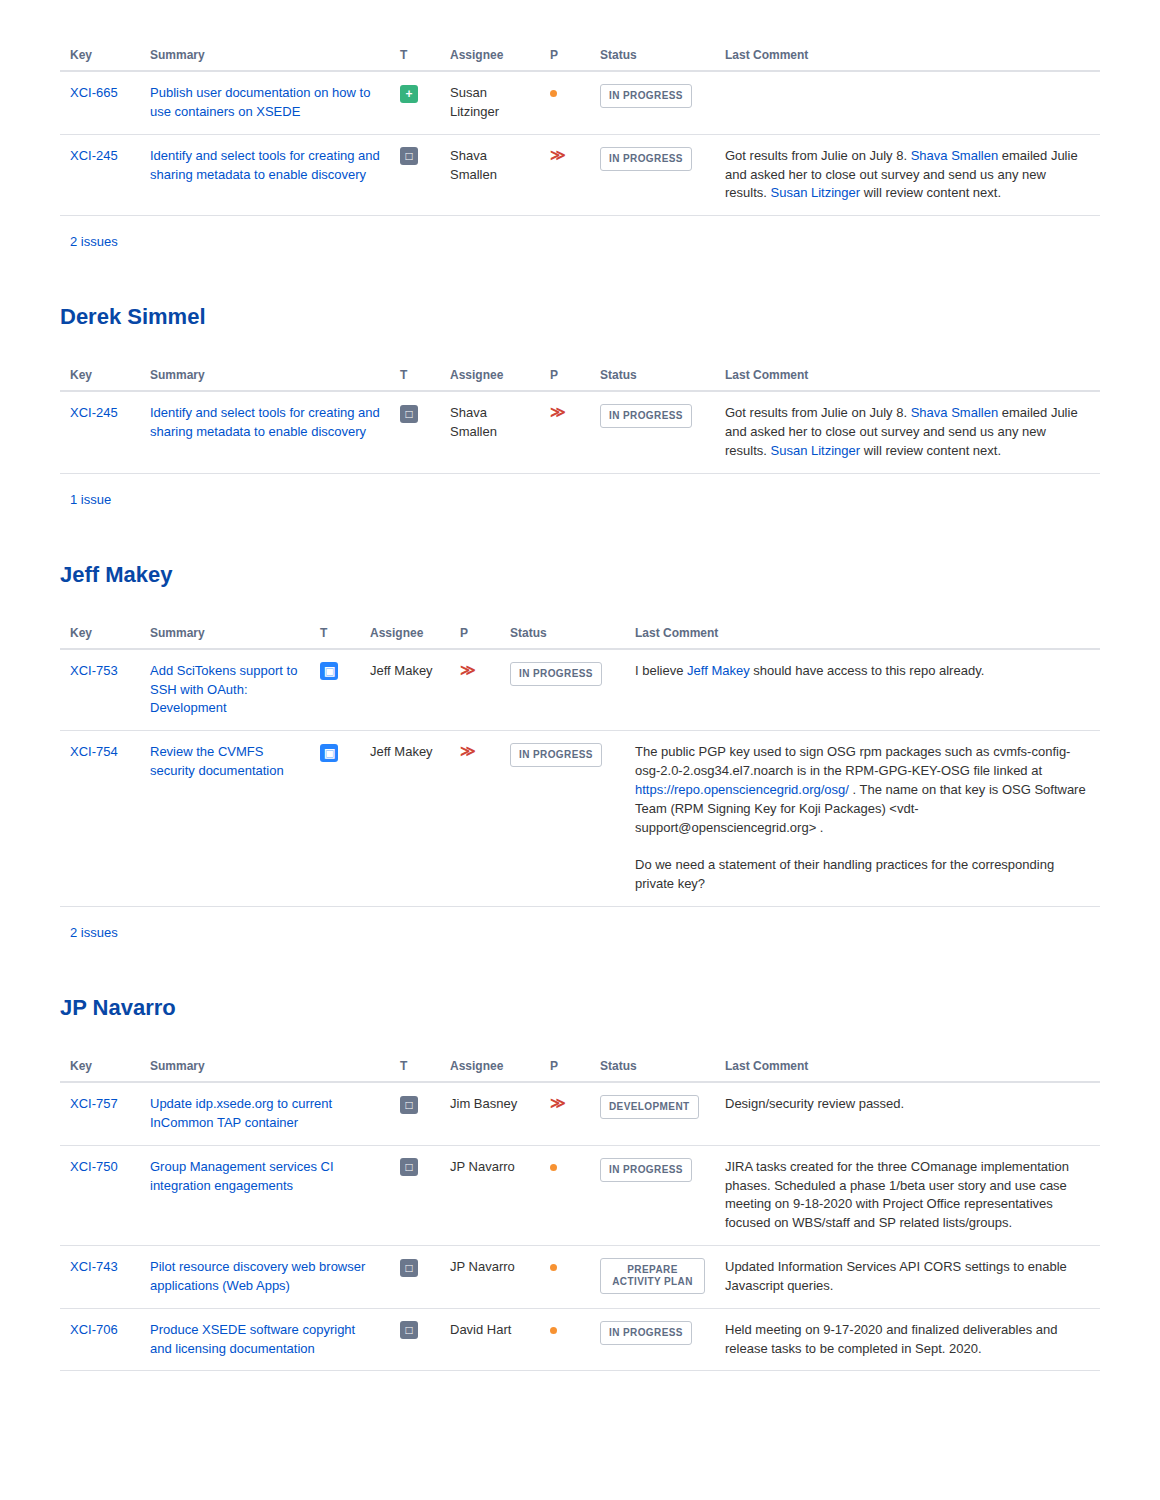| Key | Summary | T | Assignee | P | Status | Last Comment |
| --- | --- | --- | --- | --- | --- | --- |
| XCI-665 | Publish user documentation on how to use containers on XSEDE | + | Susan Litzinger | | IN PROGRESS | |
| XCI-245 | Identify and select tools for creating and sharing metadata to enable discovery | □ | Shava Smallen | ≫ | IN PROGRESS | Got results from Julie on July 8. Shava Smallen emailed Julie and asked her to close out survey and send us any new results. Susan Litzinger will review content next. |
2 issues
Derek Simmel
| Key | Summary | T | Assignee | P | Status | Last Comment |
| --- | --- | --- | --- | --- | --- | --- |
| XCI-245 | Identify and select tools for creating and sharing metadata to enable discovery | □ | Shava Smallen | ≫ | IN PROGRESS | Got results from Julie on July 8. Shava Smallen emailed Julie and asked her to close out survey and send us any new results. Susan Litzinger will review content next. |
1 issue
Jeff Makey
| Key | Summary | T | Assignee | P | Status | Last Comment |
| --- | --- | --- | --- | --- | --- | --- |
| XCI-753 | Add SciTokens support to SSH with OAuth: Development | ▣ | Jeff Makey | ≫ | IN PROGRESS | I believe Jeff Makey should have access to this repo already. |
| XCI-754 | Review the CVMFS security documentation | ▣ | Jeff Makey | ≫ | IN PROGRESS | The public PGP key used to sign OSG rpm packages such as cvmfs-config-osg-2.0-2.osg34.el7.noarch is in the RPM-GPG-KEY-OSG file linked at https://repo.opensciencegrid.org/osg/ . The name on that key is OSG Software Team (RPM Signing Key for Koji Packages) <vdt-support@opensciencegrid.org> . Do we need a statement of their handling practices for the corresponding private key? |
2 issues
JP Navarro
| Key | Summary | T | Assignee | P | Status | Last Comment |
| --- | --- | --- | --- | --- | --- | --- |
| XCI-757 | Update idp.xsede.org to current InCommon TAP container | □ | Jim Basney | ≫ | DEVELOPMENT | Design/security review passed. |
| XCI-750 | Group Management services CI integration engagements | □ | JP Navarro | | IN PROGRESS | JIRA tasks created for the three COmanage implementation phases. Scheduled a phase 1/beta user story and use case meeting on 9-18-2020 with Project Office representatives focused on WBS/staff and SP related lists/groups. |
| XCI-743 | Pilot resource discovery web browser applications (Web Apps) | □ | JP Navarro | | PREPARE ACTIVITY PLAN | Updated Information Services API CORS settings to enable Javascript queries. |
| XCI-706 | Produce XSEDE software copyright and licensing documentation | □ | David Hart | | IN PROGRESS | Held meeting on 9-17-2020 and finalized deliverables and release tasks to be completed in Sept. 2020. |